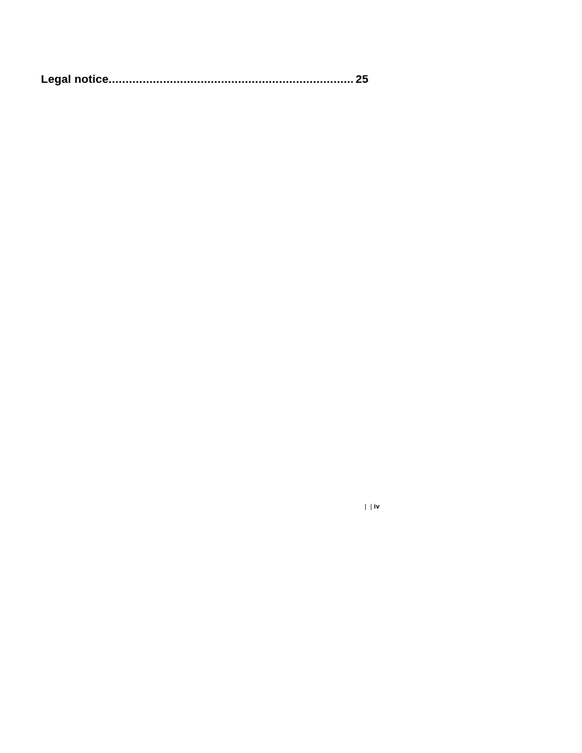Legal notice................................................................................................ 25
| | iv